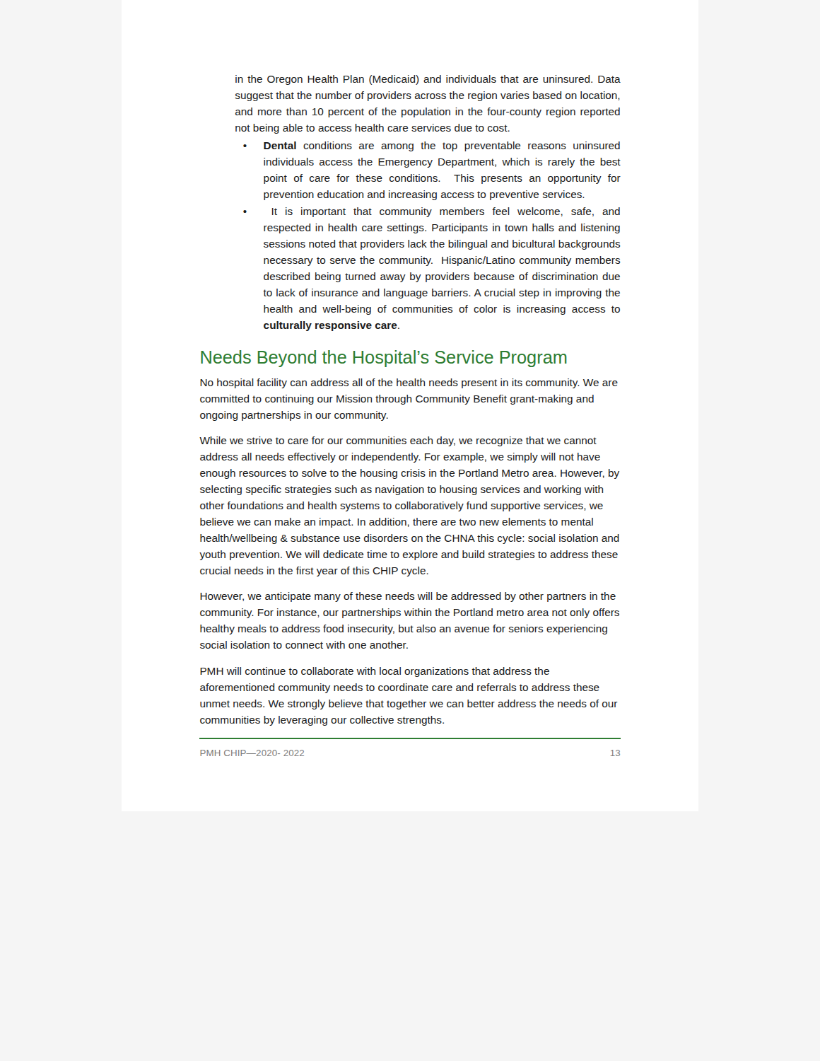in the Oregon Health Plan (Medicaid) and individuals that are uninsured. Data suggest that the number of providers across the region varies based on location, and more than 10 percent of the population in the four-county region reported not being able to access health care services due to cost.
Dental conditions are among the top preventable reasons uninsured individuals access the Emergency Department, which is rarely the best point of care for these conditions. This presents an opportunity for prevention education and increasing access to preventive services.
It is important that community members feel welcome, safe, and respected in health care settings. Participants in town halls and listening sessions noted that providers lack the bilingual and bicultural backgrounds necessary to serve the community. Hispanic/Latino community members described being turned away by providers because of discrimination due to lack of insurance and language barriers. A crucial step in improving the health and well-being of communities of color is increasing access to culturally responsive care.
Needs Beyond the Hospital’s Service Program
No hospital facility can address all of the health needs present in its community. We are committed to continuing our Mission through Community Benefit grant-making and ongoing partnerships in our community.
While we strive to care for our communities each day, we recognize that we cannot address all needs effectively or independently. For example, we simply will not have enough resources to solve to the housing crisis in the Portland Metro area. However, by selecting specific strategies such as navigation to housing services and working with other foundations and health systems to collaboratively fund supportive services, we believe we can make an impact. In addition, there are two new elements to mental health/wellbeing & substance use disorders on the CHNA this cycle: social isolation and youth prevention. We will dedicate time to explore and build strategies to address these crucial needs in the first year of this CHIP cycle.
However, we anticipate many of these needs will be addressed by other partners in the community. For instance, our partnerships within the Portland metro area not only offers healthy meals to address food insecurity, but also an avenue for seniors experiencing social isolation to connect with one another.
PMH will continue to collaborate with local organizations that address the aforementioned community needs to coordinate care and referrals to address these unmet needs. We strongly believe that together we can better address the needs of our communities by leveraging our collective strengths.
PMH CHIP—2020- 2022 13